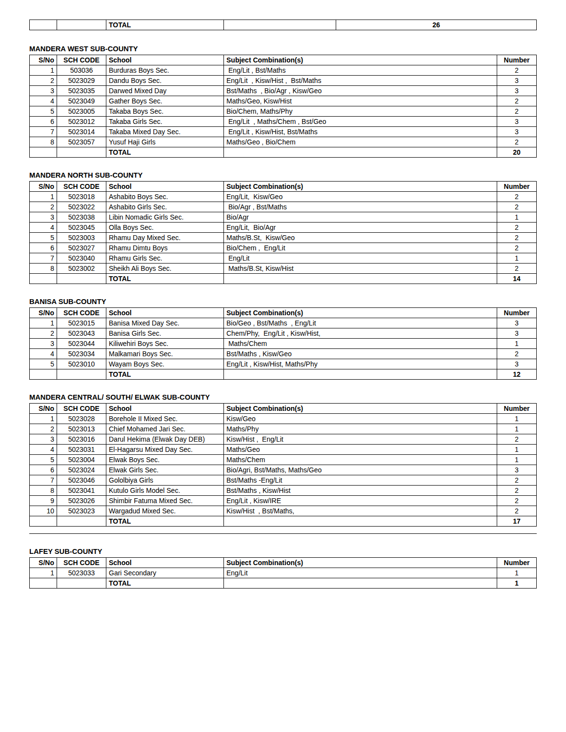| | | TOTAL | | 26 |
MANDERA WEST SUB-COUNTY
| S/No | SCH CODE | School | Subject Combination(s) | Number |
| --- | --- | --- | --- | --- |
| 1 | 503036 | Burduras Boys Sec. | Eng/Lit , Bst/Maths | 2 |
| 2 | 5023029 | Dandu Boys Sec. | Eng/Lit , Kisw/Hist , Bst/Maths | 3 |
| 3 | 5023035 | Darwed Mixed Day | Bst/Maths , Bio/Agr , Kisw/Geo | 3 |
| 4 | 5023049 | Gather Boys Sec. | Maths/Geo, Kisw/Hist | 2 |
| 5 | 5023005 | Takaba Boys Sec. | Bio/Chem, Maths/Phy | 2 |
| 6 | 5023012 | Takaba Girls Sec. | Eng/Lit , Maths/Chem , Bst/Geo | 3 |
| 7 | 5023014 | Takaba Mixed Day Sec. | Eng/Lit , Kisw/Hist, Bst/Maths | 3 |
| 8 | 5023057 | Yusuf Haji Girls | Maths/Geo , Bio/Chem | 2 |
| | | TOTAL | | 20 |
MANDERA NORTH SUB-COUNTY
| S/No | SCH CODE | School | Subject Combination(s) | Number |
| --- | --- | --- | --- | --- |
| 1 | 5023018 | Ashabito Boys Sec. | Eng/Lit, Kisw/Geo | 2 |
| 2 | 5023022 | Ashabito Girls Sec. | Bio/Agr , Bst/Maths | 2 |
| 3 | 5023038 | Libin Nomadic Girls Sec. | Bio/Agr | 1 |
| 4 | 5023045 | Olla Boys Sec. | Eng/Lit, Bio/Agr | 2 |
| 5 | 5023003 | Rhamu Day Mixed Sec. | Maths/B.St, Kisw/Geo | 2 |
| 6 | 5023027 | Rhamu Dimtu Boys | Bio/Chem , Eng/Lit | 2 |
| 7 | 5023040 | Rhamu Girls Sec. | Eng/Lit | 1 |
| 8 | 5023002 | Sheikh Ali Boys Sec. | Maths/B.St, Kisw/Hist | 2 |
| | | TOTAL | | 14 |
BANISA SUB-COUNTY
| S/No | SCH CODE | School | Subject Combination(s) | Number |
| --- | --- | --- | --- | --- |
| 1 | 5023015 | Banisa Mixed Day Sec. | Bio/Geo , Bst/Maths , Eng/Lit | 3 |
| 2 | 5023043 | Banisa Girls Sec. | Chem/Phy, Eng/Lit , Kisw/Hist, | 3 |
| 3 | 5023044 | Kiliwehiri Boys Sec. | Maths/Chem | 1 |
| 4 | 5023034 | Malkamari Boys Sec. | Bst/Maths , Kisw/Geo | 2 |
| 5 | 5023010 | Wayam Boys Sec. | Eng/Lit , Kisw/Hist, Maths/Phy | 3 |
| | | TOTAL | | 12 |
MANDERA CENTRAL/ SOUTH/ ELWAK SUB-COUNTY
| S/No | SCH CODE | School | Subject Combination(s) | Number |
| --- | --- | --- | --- | --- |
| 1 | 5023028 | Borehole II Mixed Sec. | Kisw/Geo | 1 |
| 2 | 5023013 | Chief Mohamed Jari Sec. | Maths/Phy | 1 |
| 3 | 5023016 | Darul Hekima (Elwak Day DEB) | Kisw/Hist , Eng/Lit | 2 |
| 4 | 5023031 | El-Hagarsu Mixed Day Sec. | Maths/Geo | 1 |
| 5 | 5023004 | Elwak Boys Sec. | Maths/Chem | 1 |
| 6 | 5023024 | Elwak Girls Sec. | Bio/Agri, Bst/Maths, Maths/Geo | 3 |
| 7 | 5023046 | Gololbiya Girls | Bst/Maths -Eng/Lit | 2 |
| 8 | 5023041 | Kutulo Girls Model Sec. | Bst/Maths , Kisw/Hist | 2 |
| 9 | 5023026 | Shimbir Fatuma Mixed Sec. | Eng/Lit , Kisw/IRE | 2 |
| 10 | 5023023 | Wargadud Mixed Sec. | Kisw/Hist , Bst/Maths, | 2 |
| | | TOTAL | | 17 |
LAFEY SUB-COUNTY
| S/No | SCH CODE | School | Subject Combination(s) | Number |
| --- | --- | --- | --- | --- |
| 1 | 5023033 | Gari Secondary | Eng/Lit | 1 |
| | | TOTAL | | 1 |